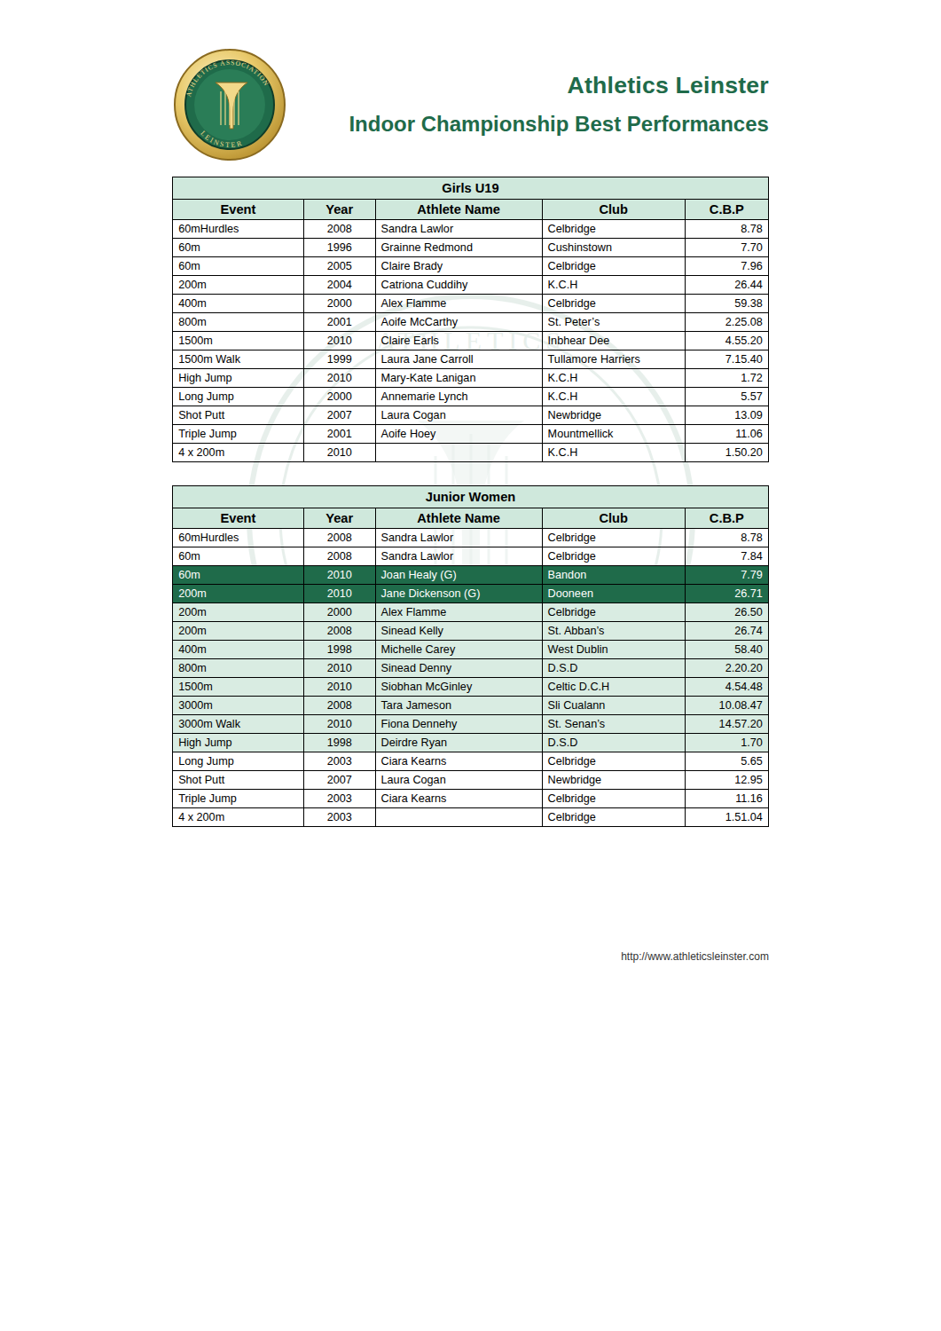ATHLETICS LEINSTER
ATHLETICS ASSOCIATION LEINSTER
Athletics Leinster
Indoor Championship Best Performances
Girls U19
| Event | Year | Athlete Name | Club | C.B.P |
| --- | --- | --- | --- | --- |
| 60mHurdles | 2008 | Sandra Lawlor | Celbridge | 8.78 |
| 60m | 1996 | Grainne Redmond | Cushinstown | 7.70 |
| 60m | 2005 | Claire Brady | Celbridge | 7.96 |
| 200m | 2004 | Catriona Cuddihy | K.C.H | 26.44 |
| 400m | 2000 | Alex Flamme | Celbridge | 59.38 |
| 800m | 2001 | Aoife McCarthy | St. Peter’s | 2.25.08 |
| 1500m | 2010 | Claire Earls | Inbhear Dee | 4.55.20 |
| 1500m Walk | 1999 | Laura Jane Carroll | Tullamore Harriers | 7.15.40 |
| High Jump | 2010 | Mary-Kate Lanigan | K.C.H | 1.72 |
| Long Jump | 2000 | Annemarie Lynch | K.C.H | 5.57 |
| Shot Putt | 2007 | Laura Cogan | Newbridge | 13.09 |
| Triple Jump | 2001 | Aoife Hoey | Mountmellick | 11.06 |
| 4 x 200m | 2010 | | K.C.H | 1.50.20 |
Junior Women
| Event | Year | Athlete Name | Club | C.B.P |
| --- | --- | --- | --- | --- |
| 60mHurdles | 2008 | Sandra Lawlor | Celbridge | 8.78 |
| 60m | 2008 | Sandra Lawlor | Celbridge | 7.84 |
| 60m | 2010 | Joan Healy (G) | Bandon | 7.79 |
| 200m | 2010 | Jane Dickenson (G) | Dooneen | 26.71 |
| 200m | 2000 | Alex Flamme | Celbridge | 26.50 |
| 200m | 2008 | Sinead Kelly | St. Abban’s | 26.74 |
| 400m | 1998 | Michelle Carey | West Dublin | 58.40 |
| 800m | 2010 | Sinead Denny | D.S.D | 2.20.20 |
| 1500m | 2010 | Siobhan McGinley | Celtic D.C.H | 4.54.48 |
| 3000m | 2008 | Tara Jameson | Sli Cualann | 10.08.47 |
| 3000m Walk | 2010 | Fiona Dennehy | St. Senan’s | 14.57.20 |
| High Jump | 1998 | Deirdre Ryan | D.S.D | 1.70 |
| Long Jump | 2003 | Ciara Kearns | Celbridge | 5.65 |
| Shot Putt | 2007 | Laura Cogan | Newbridge | 12.95 |
| Triple Jump | 2003 | Ciara Kearns | Celbridge | 11.16 |
| 4 x 200m | 2003 | | Celbridge | 1.51.04 |
http://www.athleticsleinster.com